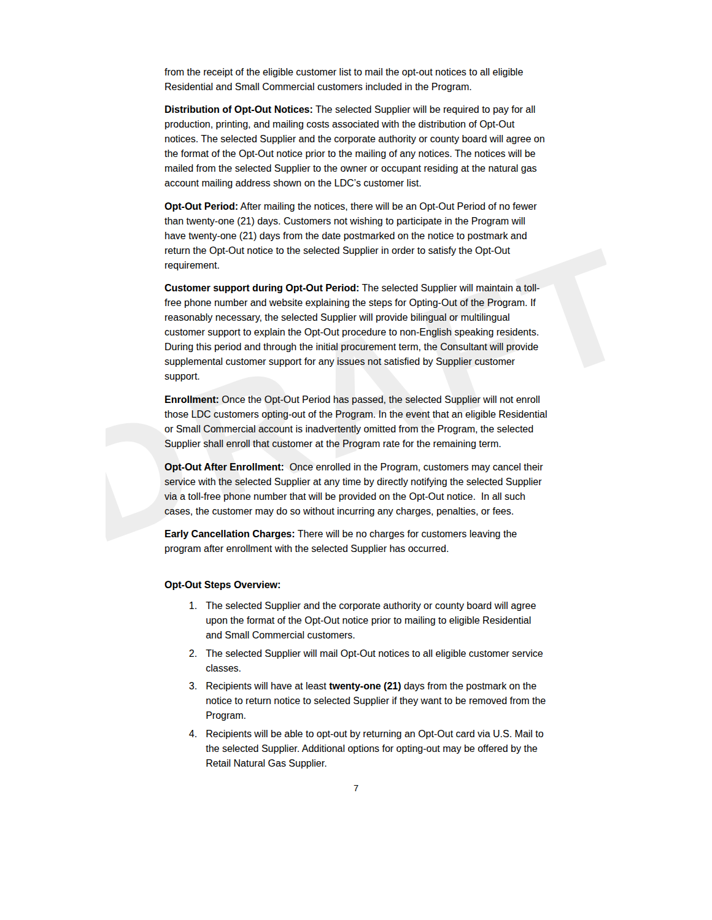DRAFT
from the receipt of the eligible customer list to mail the opt-out notices to all eligible Residential and Small Commercial customers included in the Program.
Distribution of Opt-Out Notices: The selected Supplier will be required to pay for all production, printing, and mailing costs associated with the distribution of Opt-Out notices. The selected Supplier and the corporate authority or county board will agree on the format of the Opt-Out notice prior to the mailing of any notices. The notices will be mailed from the selected Supplier to the owner or occupant residing at the natural gas account mailing address shown on the LDC’s customer list.
Opt-Out Period: After mailing the notices, there will be an Opt-Out Period of no fewer than twenty-one (21) days. Customers not wishing to participate in the Program will have twenty-one (21) days from the date postmarked on the notice to postmark and return the Opt-Out notice to the selected Supplier in order to satisfy the Opt-Out requirement.
Customer support during Opt-Out Period: The selected Supplier will maintain a toll-free phone number and website explaining the steps for Opting-Out of the Program. If reasonably necessary, the selected Supplier will provide bilingual or multilingual customer support to explain the Opt-Out procedure to non-English speaking residents. During this period and through the initial procurement term, the Consultant will provide supplemental customer support for any issues not satisfied by Supplier customer support.
Enrollment: Once the Opt-Out Period has passed, the selected Supplier will not enroll those LDC customers opting-out of the Program. In the event that an eligible Residential or Small Commercial account is inadvertently omitted from the Program, the selected Supplier shall enroll that customer at the Program rate for the remaining term.
Opt-Out After Enrollment: Once enrolled in the Program, customers may cancel their service with the selected Supplier at any time by directly notifying the selected Supplier via a toll-free phone number that will be provided on the Opt-Out notice. In all such cases, the customer may do so without incurring any charges, penalties, or fees.
Early Cancellation Charges: There will be no charges for customers leaving the program after enrollment with the selected Supplier has occurred.
Opt-Out Steps Overview:
The selected Supplier and the corporate authority or county board will agree upon the format of the Opt-Out notice prior to mailing to eligible Residential and Small Commercial customers.
The selected Supplier will mail Opt-Out notices to all eligible customer service classes.
Recipients will have at least twenty-one (21) days from the postmark on the notice to return notice to selected Supplier if they want to be removed from the Program.
Recipients will be able to opt-out by returning an Opt-Out card via U.S. Mail to the selected Supplier. Additional options for opting-out may be offered by the Retail Natural Gas Supplier.
7